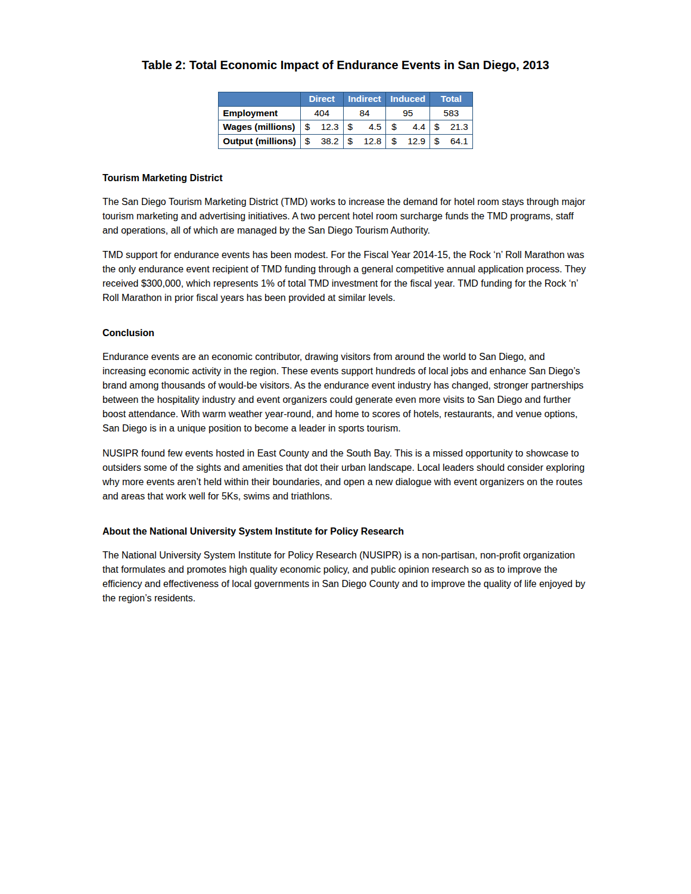Table 2: Total Economic Impact of Endurance Events in San Diego, 2013
| | Direct | Indirect | Induced | Total |
| --- | --- | --- | --- | --- |
| Employment | 404 | 84 | 95 | 583 |
| Wages (millions) | $ 12.3 | $ 4.5 | $ 4.4 | $ 21.3 |
| Output (millions) | $ 38.2 | $ 12.8 | $ 12.9 | $ 64.1 |
Tourism Marketing District
The San Diego Tourism Marketing District (TMD) works to increase the demand for hotel room stays through major tourism marketing and advertising initiatives. A two percent hotel room surcharge funds the TMD programs, staff and operations, all of which are managed by the San Diego Tourism Authority.
TMD support for endurance events has been modest. For the Fiscal Year 2014-15, the Rock ‘n’ Roll Marathon was the only endurance event recipient of TMD funding through a general competitive annual application process. They received $300,000, which represents 1% of total TMD investment for the fiscal year. TMD funding for the Rock ‘n’ Roll Marathon in prior fiscal years has been provided at similar levels.
Conclusion
Endurance events are an economic contributor, drawing visitors from around the world to San Diego, and increasing economic activity in the region. These events support hundreds of local jobs and enhance San Diego’s brand among thousands of would-be visitors. As the endurance event industry has changed, stronger partnerships between the hospitality industry and event organizers could generate even more visits to San Diego and further boost attendance. With warm weather year-round, and home to scores of hotels, restaurants, and venue options, San Diego is in a unique position to become a leader in sports tourism.
NUSIPR found few events hosted in East County and the South Bay. This is a missed opportunity to showcase to outsiders some of the sights and amenities that dot their urban landscape. Local leaders should consider exploring why more events aren’t held within their boundaries, and open a new dialogue with event organizers on the routes and areas that work well for 5Ks, swims and triathlons.
About the National University System Institute for Policy Research
The National University System Institute for Policy Research (NUSIPR) is a non-partisan, non-profit organization that formulates and promotes high quality economic policy, and public opinion research so as to improve the efficiency and effectiveness of local governments in San Diego County and to improve the quality of life enjoyed by the region’s residents.